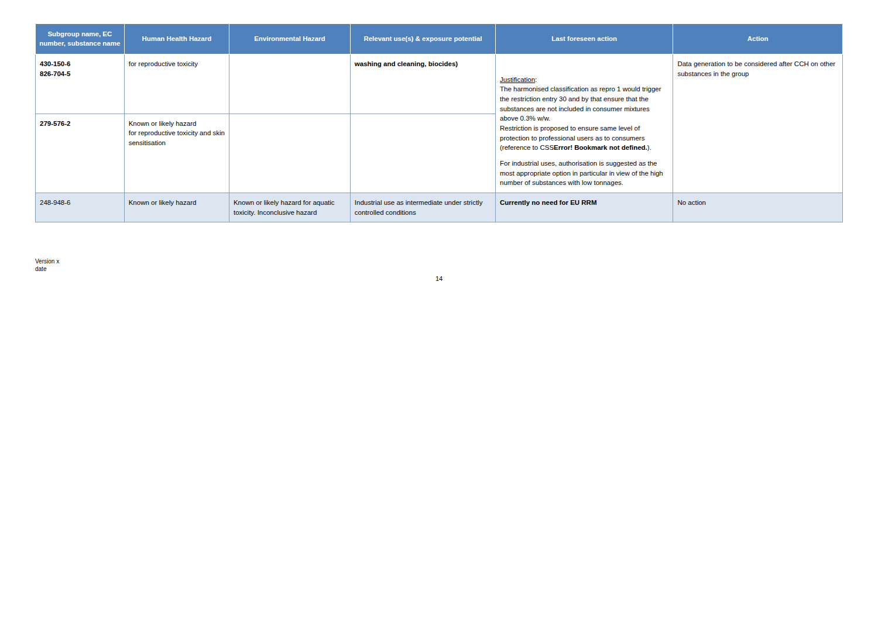| Subgroup name, EC number, substance name | Human Health Hazard | Environmental Hazard | Relevant use(s) & exposure potential | Last foreseen action | Action |
| --- | --- | --- | --- | --- | --- |
| 430-150-6 826-704-5 | for reproductive toxicity | | washing and cleaning, biocides) | Justification : The harmonised classification as repro 1 would trigger the restriction entry 30 and by that ensure that the substances are not included in consumer mixtures above 0.3% w/w. Restriction is proposed to ensure same level of protection to professional users as to consumers (reference to CSS Error! Bookmark not defined. ). For industrial uses, authorisation is suggested as the most appropriate option in particular in view of the high number of substances with low tonnages. | Data generation to be considered after CCH on other substances in the group |
| 279-576-2 | Known or likely hazard for reproductive toxicity and skin sensitisation | | |
| 248-948-6 | Known or likely hazard | Known or likely hazard for aquatic toxicity. Inconclusive hazard | Industrial use as intermediate under strictly controlled conditions | Currently no need for EU RRM | No action |
Version x
date
14